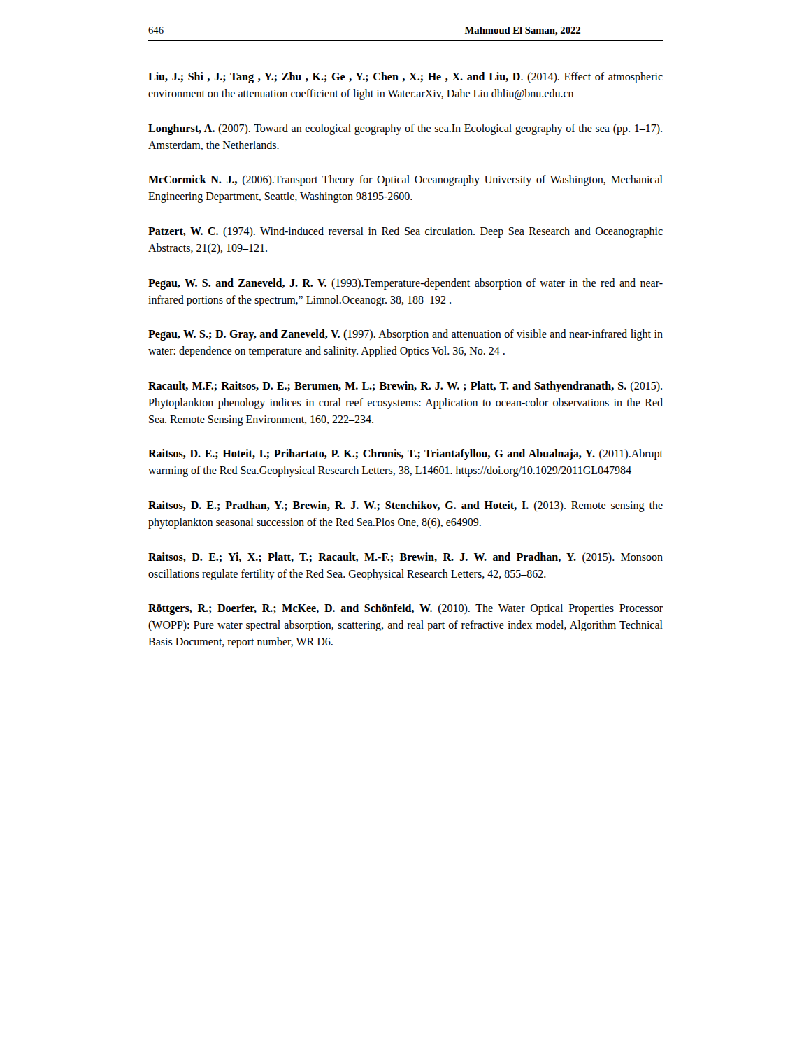646 Mahmoud El Saman, 2022
Liu, J.; Shi , J.; Tang , Y.; Zhu , K.; Ge , Y.; Chen , X.; He , X. and Liu, D. (2014). Effect of atmospheric environment on the attenuation coefficient of light in Water.arXiv, Dahe Liu dhliu@bnu.edu.cn
Longhurst, A. (2007). Toward an ecological geography of the sea.In Ecological geography of the sea (pp. 1–17). Amsterdam, the Netherlands.
McCormick N. J., (2006).Transport Theory for Optical Oceanography University of Washington, Mechanical Engineering Department, Seattle, Washington 98195-2600.
Patzert, W. C. (1974). Wind-induced reversal in Red Sea circulation. Deep Sea Research and Oceanographic Abstracts, 21(2), 109–121.
Pegau, W. S. and Zaneveld, J. R. V. (1993).Temperature-dependent absorption of water in the red and near-infrared portions of the spectrum,” Limnol.Oceanogr. 38, 188–192 .
Pegau, W. S.; D. Gray, and Zaneveld, V. (1997). Absorption and attenuation of visible and near-infrared light in water: dependence on temperature and salinity. Applied Optics Vol. 36, No. 24 .
Racault, M.F.; Raitsos, D. E.; Berumen, M. L.; Brewin, R. J. W. ; Platt, T. and Sathyendranath, S. (2015). Phytoplankton phenology indices in coral reef ecosystems: Application to ocean-color observations in the Red Sea. Remote Sensing Environment, 160, 222–234.
Raitsos, D. E.; Hoteit, I.; Prihartato, P. K.; Chronis, T.; Triantafyllou, G and Abualnaja, Y. (2011).Abrupt warming of the Red Sea.Geophysical Research Letters, 38, L14601. https://doi.org/10.1029/2011GL047984
Raitsos, D. E.; Pradhan, Y.; Brewin, R. J. W.; Stenchikov, G. and Hoteit, I. (2013). Remote sensing the phytoplankton seasonal succession of the Red Sea.Plos One, 8(6), e64909.
Raitsos, D. E.; Yi, X.; Platt, T.; Racault, M.-F.; Brewin, R. J. W. and Pradhan, Y. (2015). Monsoon oscillations regulate fertility of the Red Sea. Geophysical Research Letters, 42, 855–862.
Röttgers, R.; Doerfer, R.; McKee, D. and Schönfeld, W. (2010). The Water Optical Properties Processor (WOPP): Pure water spectral absorption, scattering, and real part of refractive index model, Algorithm Technical Basis Document, report number, WR D6.